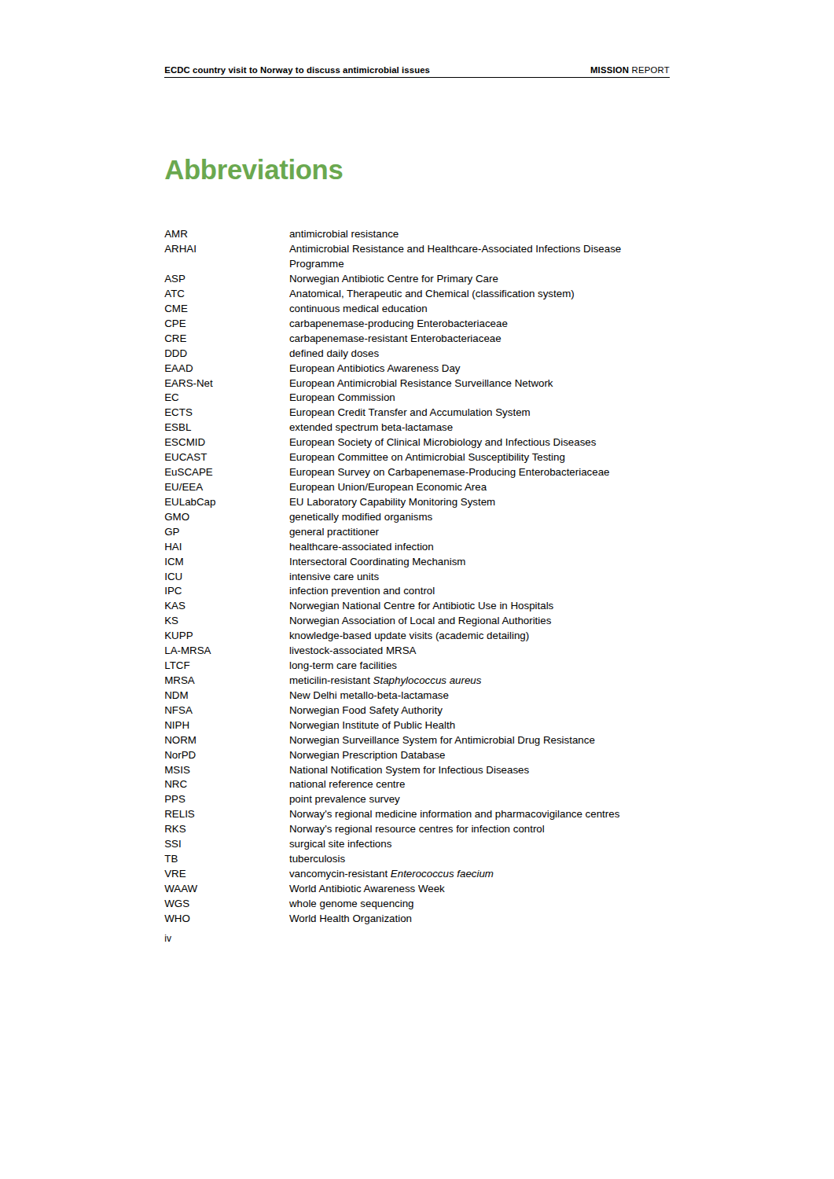ECDC country visit to Norway to discuss antimicrobial issues
MISSION REPORT
Abbreviations
| AMR | antimicrobial resistance |
| ARHAI | Antimicrobial Resistance and Healthcare-Associated Infections Disease Programme |
| ASP | Norwegian Antibiotic Centre for Primary Care |
| ATC | Anatomical, Therapeutic and Chemical (classification system) |
| CME | continuous medical education |
| CPE | carbapenemase-producing Enterobacteriaceae |
| CRE | carbapenemase-resistant Enterobacteriaceae |
| DDD | defined daily doses |
| EAAD | European Antibiotics Awareness Day |
| EARS-Net | European Antimicrobial Resistance Surveillance Network |
| EC | European Commission |
| ECTS | European Credit Transfer and Accumulation System |
| ESBL | extended spectrum beta-lactamase |
| ESCMID | European Society of Clinical Microbiology and Infectious Diseases |
| EUCAST | European Committee on Antimicrobial Susceptibility Testing |
| EuSCAPE | European Survey on Carbapenemase-Producing Enterobacteriaceae |
| EU/EEA | European Union/European Economic Area |
| EULabCap | EU Laboratory Capability Monitoring System |
| GMO | genetically modified organisms |
| GP | general practitioner |
| HAI | healthcare-associated infection |
| ICM | Intersectoral Coordinating Mechanism |
| ICU | intensive care units |
| IPC | infection prevention and control |
| KAS | Norwegian National Centre for Antibiotic Use in Hospitals |
| KS | Norwegian Association of Local and Regional Authorities |
| KUPP | knowledge-based update visits (academic detailing) |
| LA-MRSA | livestock-associated MRSA |
| LTCF | long-term care facilities |
| MRSA | meticilin-resistant Staphylococcus aureus |
| NDM | New Delhi metallo-beta-lactamase |
| NFSA | Norwegian Food Safety Authority |
| NIPH | Norwegian Institute of Public Health |
| NORM | Norwegian Surveillance System for Antimicrobial Drug Resistance |
| NorPD | Norwegian Prescription Database |
| MSIS | National Notification System for Infectious Diseases |
| NRC | national reference centre |
| PPS | point prevalence survey |
| RELIS | Norway's regional medicine information and pharmacovigilance centres |
| RKS | Norway's regional resource centres for infection control |
| SSI | surgical site infections |
| TB | tuberculosis |
| VRE | vancomycin-resistant Enterococcus faecium |
| WAAW | World Antibiotic Awareness Week |
| WGS | whole genome sequencing |
| WHO | World Health Organization |
iv